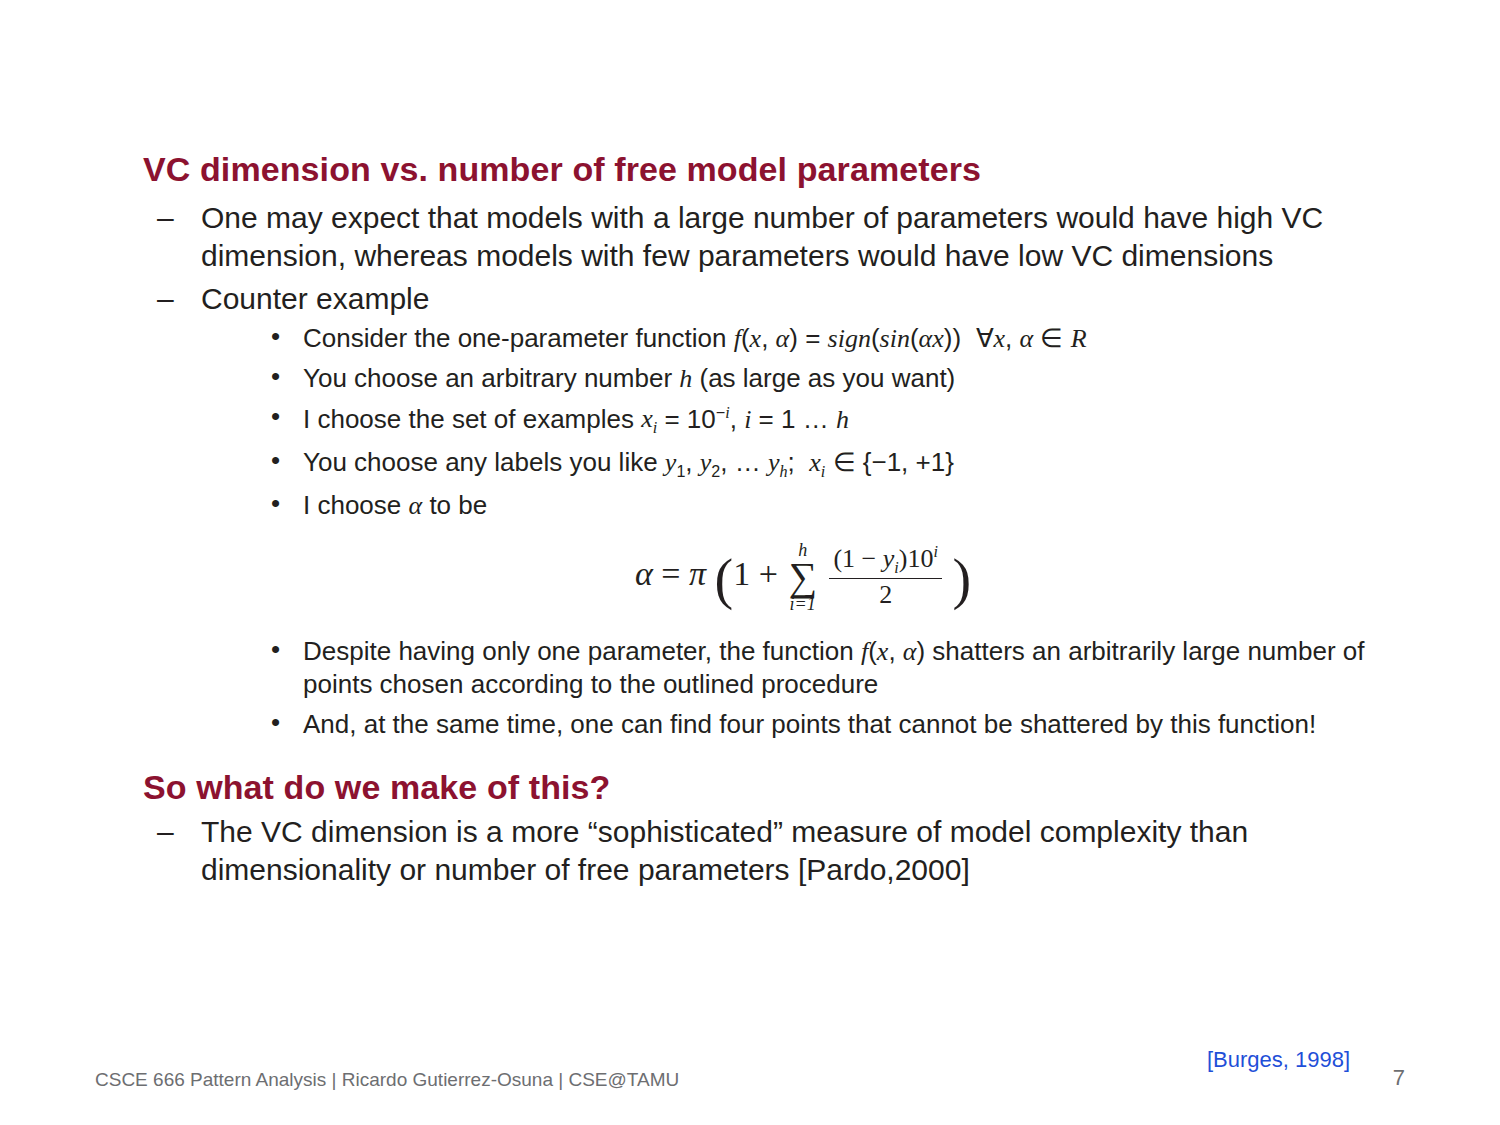VC dimension vs. number of free model parameters
One may expect that models with a large number of parameters would have high VC dimension, whereas models with few parameters would have low VC dimensions
Counter example
Consider the one-parameter function f(x, α) = sign(sin(αx)) ∀x, α ∈ R
You choose an arbitrary number h (as large as you want)
I choose the set of examples xi = 10−i, i = 1 … h
You choose any labels you like y1, y2, … yh; xi ∈ {−1, +1}
I choose α to be
α = π (1 + h ∑ i=1 (1 − yi)10i 2 )
Despite having only one parameter, the function f(x, α) shatters an arbitrarily large number of points chosen according to the outlined procedure
And, at the same time, one can find four points that cannot be shattered by this function!
So what do we make of this?
The VC dimension is a more “sophisticated” measure of model complexity than dimensionality or number of free parameters [Pardo,2000]
[Burges, 1998]
CSCE 666 Pattern Analysis | Ricardo Gutierrez-Osuna | CSE@TAMU
7